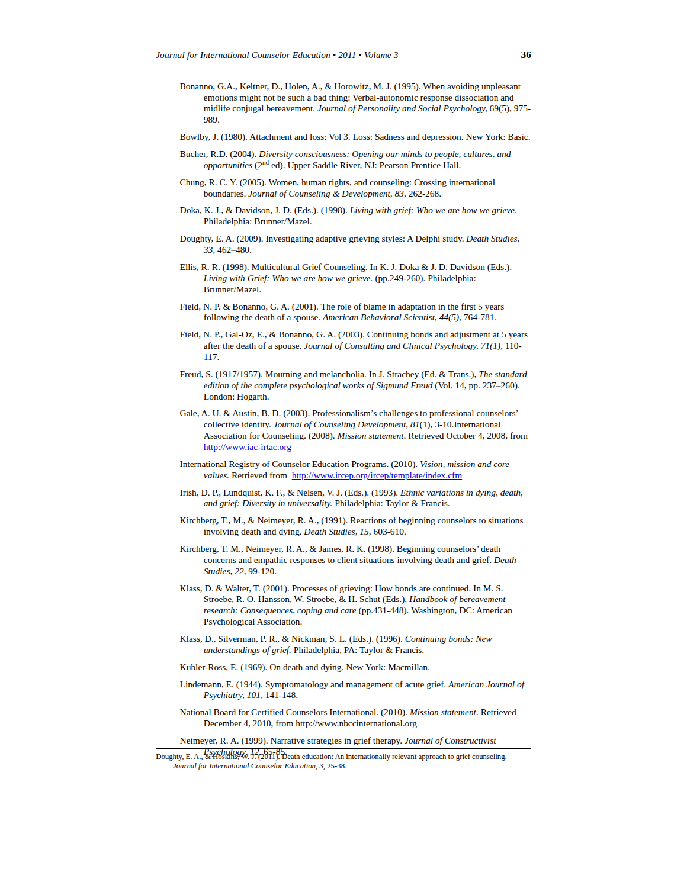Journal for International Counselor Education • 2011 • Volume 3 36
Bonanno, G.A., Keltner, D., Holen, A., & Horowitz, M. J. (1995). When avoiding unpleasant emotions might not be such a bad thing: Verbal-autonomic response dissociation and midlife conjugal bereavement. Journal of Personality and Social Psychology, 69(5), 975-989.
Bowlby, J. (1980). Attachment and loss: Vol 3. Loss: Sadness and depression. New York: Basic.
Bucher, R.D. (2004). Diversity consciousness: Opening our minds to people, cultures, and opportunities (2nd ed). Upper Saddle River, NJ: Pearson Prentice Hall.
Chung, R. C. Y. (2005). Women, human rights, and counseling: Crossing international boundaries. Journal of Counseling & Development, 83, 262-268.
Doka, K. J., & Davidson, J. D. (Eds.). (1998). Living with grief: Who we are how we grieve. Philadelphia: Brunner/Mazel.
Doughty, E. A. (2009). Investigating adaptive grieving styles: A Delphi study. Death Studies, 33, 462–480.
Ellis, R. R. (1998). Multicultural Grief Counseling. In K. J. Doka & J. D. Davidson (Eds.). Living with Grief: Who we are how we grieve. (pp.249-260). Philadelphia: Brunner/Mazel.
Field, N. P. & Bonanno, G. A. (2001). The role of blame in adaptation in the first 5 years following the death of a spouse. American Behavioral Scientist, 44(5), 764-781.
Field, N. P., Gal-Oz, E., & Bonanno, G. A. (2003). Continuing bonds and adjustment at 5 years after the death of a spouse. Journal of Consulting and Clinical Psychology, 71(1), 110-117.
Freud, S. (1917/1957). Mourning and melancholia. In J. Strachey (Ed. & Trans.), The standard edition of the complete psychological works of Sigmund Freud (Vol. 14, pp. 237–260). London: Hogarth.
Gale, A. U. & Austin, B. D. (2003). Professionalism’s challenges to professional counselors’ collective identity. Journal of Counseling Development, 81(1), 3-10.International Association for Counseling. (2008). Mission statement. Retrieved October 4, 2008, from http://www.iac-irtac.org
International Registry of Counselor Education Programs. (2010). Vision, mission and core values. Retrieved from http://www.ircep.org/ircep/template/index.cfm
Irish, D. P., Lundquist, K. F., & Nelsen, V. J. (Eds.). (1993). Ethnic variations in dying, death, and grief: Diversity in universality. Philadelphia: Taylor & Francis.
Kirchberg, T., M., & Neimeyer, R. A., (1991). Reactions of beginning counselors to situations involving death and dying. Death Studies, 15, 603-610.
Kirchberg, T. M., Neimeyer, R. A., & James, R. K. (1998). Beginning counselors’ death concerns and empathic responses to client situations involving death and grief. Death Studies, 22, 99-120.
Klass, D. & Walter, T. (2001). Processes of grieving: How bonds are continued. In M. S. Stroebe, R. O. Hansson, W. Stroebe, & H. Schut (Eds.). Handbook of bereavement research: Consequences, coping and care (pp.431-448). Washington, DC: American Psychological Association.
Klass, D., Silverman, P. R., & Nickman, S. L. (Eds.). (1996). Continuing bonds: New understandings of grief. Philadelphia, PA: Taylor & Francis.
Kubler-Ross, E. (1969). On death and dying. New York: Macmillan.
Lindemann, E. (1944). Symptomatology and management of acute grief. American Journal of Psychiatry, 101, 141-148.
National Board for Certified Counselors International. (2010). Mission statement. Retrieved December 4, 2010, from http://www.nbccinternational.org
Neimeyer, R. A. (1999). Narrative strategies in grief therapy. Journal of Constructivist Psychology, 12, 65-85.
Doughty, E. A., & Hoskins, W. J. (2011). Death education: An internationally relevant approach to grief counseling. Journal for International Counselor Education, 3, 25-38.